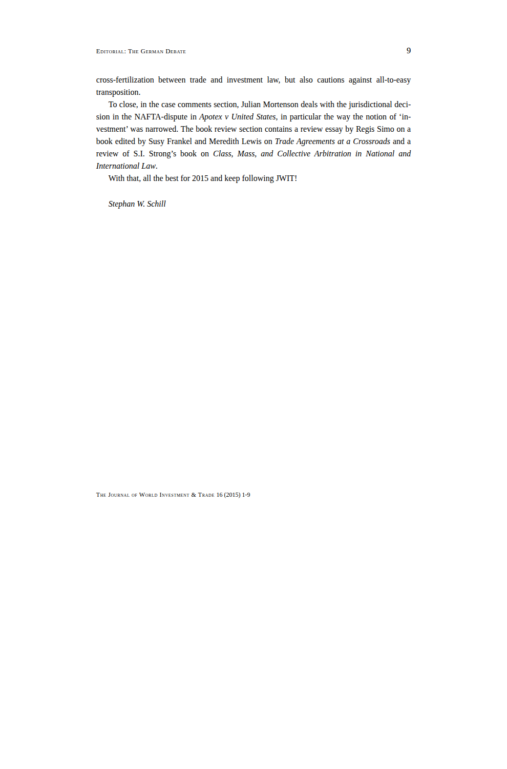Editorial: The German Debate 9
cross-fertilization between trade and investment law, but also cautions against all-to-easy transposition.
To close, in the case comments section, Julian Mortenson deals with the jurisdictional decision in the NAFTA-dispute in Apotex v United States, in particular the way the notion of ‘investment’ was narrowed. The book review section contains a review essay by Regis Simo on a book edited by Susy Frankel and Meredith Lewis on Trade Agreements at a Crossroads and a review of S.I. Strong’s book on Class, Mass, and Collective Arbitration in National and International Law.
With that, all the best for 2015 and keep following JWIT!
Stephan W. Schill
The Journal of World Investment & Trade 16 (2015) 1-9